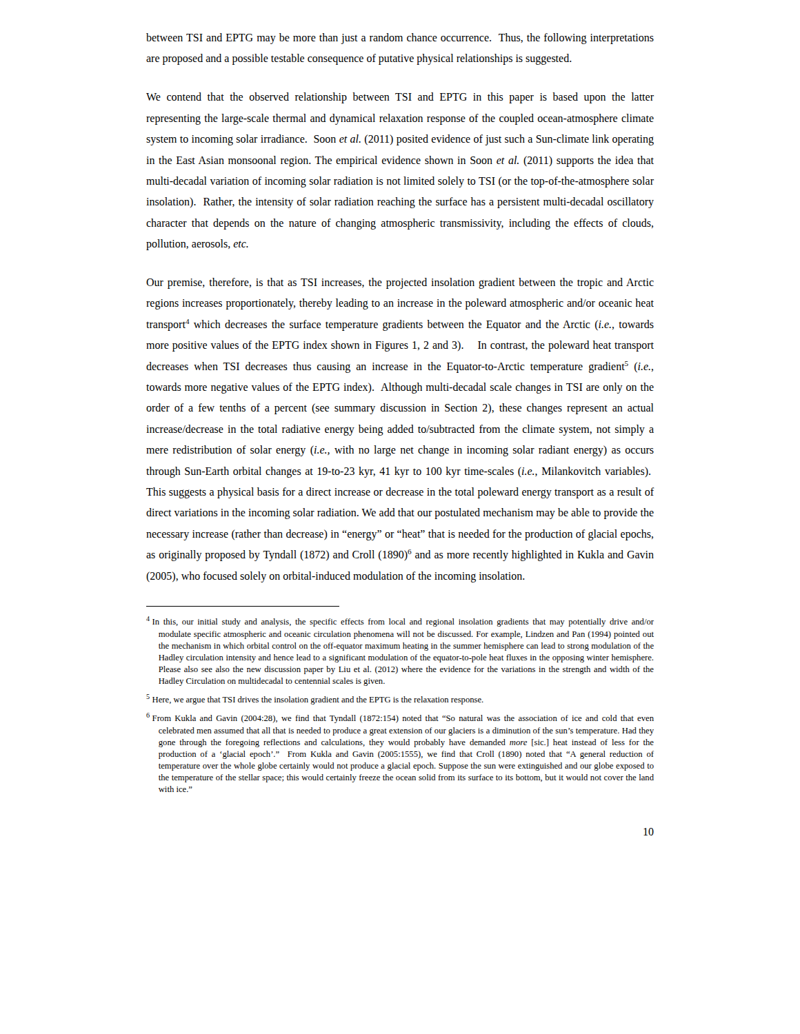between TSI and EPTG may be more than just a random chance occurrence. Thus, the following interpretations are proposed and a possible testable consequence of putative physical relationships is suggested.
We contend that the observed relationship between TSI and EPTG in this paper is based upon the latter representing the large-scale thermal and dynamical relaxation response of the coupled ocean-atmosphere climate system to incoming solar irradiance. Soon et al. (2011) posited evidence of just such a Sun-climate link operating in the East Asian monsoonal region. The empirical evidence shown in Soon et al. (2011) supports the idea that multi-decadal variation of incoming solar radiation is not limited solely to TSI (or the top-of-the-atmosphere solar insolation). Rather, the intensity of solar radiation reaching the surface has a persistent multi-decadal oscillatory character that depends on the nature of changing atmospheric transmissivity, including the effects of clouds, pollution, aerosols, etc.
Our premise, therefore, is that as TSI increases, the projected insolation gradient between the tropic and Arctic regions increases proportionately, thereby leading to an increase in the poleward atmospheric and/or oceanic heat transport4 which decreases the surface temperature gradients between the Equator and the Arctic (i.e., towards more positive values of the EPTG index shown in Figures 1, 2 and 3). In contrast, the poleward heat transport decreases when TSI decreases thus causing an increase in the Equator-to-Arctic temperature gradient5 (i.e., towards more negative values of the EPTG index). Although multi-decadal scale changes in TSI are only on the order of a few tenths of a percent (see summary discussion in Section 2), these changes represent an actual increase/decrease in the total radiative energy being added to/subtracted from the climate system, not simply a mere redistribution of solar energy (i.e., with no large net change in incoming solar radiant energy) as occurs through Sun-Earth orbital changes at 19-to-23 kyr, 41 kyr to 100 kyr time-scales (i.e., Milankovitch variables). This suggests a physical basis for a direct increase or decrease in the total poleward energy transport as a result of direct variations in the incoming solar radiation. We add that our postulated mechanism may be able to provide the necessary increase (rather than decrease) in “energy” or “heat” that is needed for the production of glacial epochs, as originally proposed by Tyndall (1872) and Croll (1890)6 and as more recently highlighted in Kukla and Gavin (2005), who focused solely on orbital-induced modulation of the incoming insolation.
4 In this, our initial study and analysis, the specific effects from local and regional insolation gradients that may potentially drive and/or modulate specific atmospheric and oceanic circulation phenomena will not be discussed. For example, Lindzen and Pan (1994) pointed out the mechanism in which orbital control on the off-equator maximum heating in the summer hemisphere can lead to strong modulation of the Hadley circulation intensity and hence lead to a significant modulation of the equator-to-pole heat fluxes in the opposing winter hemisphere. Please also see also the new discussion paper by Liu et al. (2012) where the evidence for the variations in the strength and width of the Hadley Circulation on multidecadal to centennial scales is given.
5 Here, we argue that TSI drives the insolation gradient and the EPTG is the relaxation response.
6 From Kukla and Gavin (2004:28), we find that Tyndall (1872:154) noted that “So natural was the association of ice and cold that even celebrated men assumed that all that is needed to produce a great extension of our glaciers is a diminution of the sun’s temperature. Had they gone through the foregoing reflections and calculations, they would probably have demanded more [sic.] heat instead of less for the production of a ‘glacial epoch’.” From Kukla and Gavin (2005:1555), we find that Croll (1890) noted that “A general reduction of temperature over the whole globe certainly would not produce a glacial epoch. Suppose the sun were extinguished and our globe exposed to the temperature of the stellar space; this would certainly freeze the ocean solid from its surface to its bottom, but it would not cover the land with ice.”
10